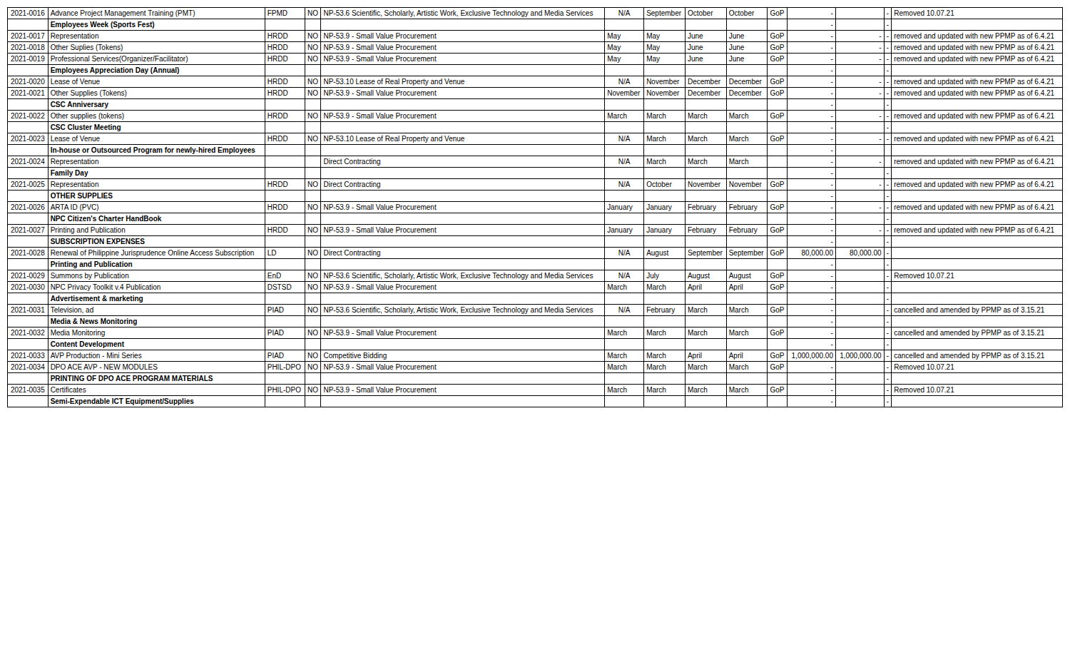| 2021-0016 | Advance Project Management Training (PMT) | FPMD | NO | NP-53.6 Scientific, Scholarly, Artistic Work, Exclusive Technology and Media Services | N/A | September | October | October | GoP | - | | - | Removed 10.07.21 |
| | Employees Week (Sports Fest) | | | | | | | | | - | | - | |
| 2021-0017 | Representation | HRDD | NO | NP-53.9 - Small Value Procurement | May | May | June | June | GoP | - | - | - | removed and updated with new PPMP as of 6.4.21 |
| 2021-0018 | Other Suplies (Tokens) | HRDD | NO | NP-53.9 - Small Value Procurement | May | May | June | June | GoP | - | - | - | removed and updated with new PPMP as of 6.4.21 |
| 2021-0019 | Professional Services(Organizer/Facilitator) | HRDD | NO | NP-53.9 - Small Value Procurement | May | May | June | June | GoP | - | - | - | removed and updated with new PPMP as of 6.4.21 |
| | Employees Appreciation Day (Annual) | | | | | | | | | - | | - | |
| 2021-0020 | Lease of Venue | HRDD | NO | NP-53.10 Lease of Real Property and Venue | N/A | November | December | December | GoP | - | - | - | removed and updated with new PPMP as of 6.4.21 |
| 2021-0021 | Other Supplies (Tokens) | HRDD | NO | NP-53.9 - Small Value Procurement | November | November | December | December | GoP | - | - | - | removed and updated with new PPMP as of 6.4.21 |
| | CSC Anniversary | | | | | | | | | - | | - | |
| 2021-0022 | Other supplies (tokens) | HRDD | NO | NP-53.9 - Small Value Procurement | March | March | March | March | GoP | - | - | - | removed and updated with new PPMP as of 6.4.21 |
| | CSC Cluster Meeting | | | | | | | | | - | | - | |
| 2021-0023 | Lease of Venue | HRDD | NO | NP-53.10 Lease of Real Property and Venue | N/A | March | March | March | GoP | - | - | - | removed and updated with new PPMP as of 6.4.21 |
| | In-house or Outsourced Program for newly-hired Employees | | | | | | | | | - | | | |
| 2021-0024 | Representation | | | Direct Contracting | N/A | March | March | March | | - | - | | removed and updated with new PPMP as of 6.4.21 |
| | Family Day | | | | | | | | | - | | - | |
| 2021-0025 | Representation | HRDD | NO | Direct Contracting | N/A | October | November | November | GoP | - | - | - | removed and updated with new PPMP as of 6.4.21 |
| | OTHER SUPPLIES | | | | | | | | | - | | - | |
| 2021-0026 | ARTA ID (PVC) | HRDD | NO | NP-53.9 - Small Value Procurement | January | January | February | February | GoP | - | - | - | removed and updated with new PPMP as of 6.4.21 |
| | NPC Citizen's Charter HandBook | | | | | | | | | - | | - | |
| 2021-0027 | Printing and Publication | HRDD | NO | NP-53.9 - Small Value Procurement | January | January | February | February | GoP | - | - | - | removed and updated with new PPMP as of 6.4.21 |
| | SUBSCRIPTION EXPENSES | | | | | | | | | - | | - | |
| 2021-0028 | Renewal of Philippine Jurisprudence Online Access Subscription | LD | NO | Direct Contracting | N/A | August | September | September | GoP | 80,000.00 | 80,000.00 | - | |
| | Printing and Publication | | | | | | | | | - | | - | |
| 2021-0029 | Summons by Publication | EnD | NO | NP-53.6 Scientific, Scholarly, Artistic Work, Exclusive Technology and Media Services | N/A | July | August | August | GoP | - | | - | Removed 10.07.21 |
| 2021-0030 | NPC Privacy Toolkit v.4 Publication | DSTSD | NO | NP-53.9 - Small Value Procurement | March | March | April | April | GoP | - | | - | |
| | Advertisement & marketing | | | | | | | | | - | | - | |
| 2021-0031 | Television, ad | PIAD | NO | NP-53.6 Scientific, Scholarly, Artistic Work, Exclusive Technology and Media Services | N/A | February | March | March | GoP | - | | - | cancelled and amended by PPMP as of 3.15.21 |
| | Media & News Monitoring | | | | | | | | | - | | - | |
| 2021-0032 | Media Monitoring | PIAD | NO | NP-53.9 - Small Value Procurement | March | March | March | March | GoP | - | | - | cancelled and amended by PPMP as of 3.15.21 |
| | Content Development | | | | | | | | | - | | - | |
| 2021-0033 | AVP Production - Mini Series | PIAD | NO | Competitive Bidding | March | March | April | April | GoP | 1,000,000.00 | 1,000,000.00 | - | cancelled and amended by PPMP as of 3.15.21 |
| 2021-0034 | DPO ACE AVP - NEW MODULES | PHIL-DPO | NO | NP-53.9 - Small Value Procurement | March | March | March | March | GoP | - | | - | Removed 10.07.21 |
| | PRINTING OF DPO ACE PROGRAM MATERIALS | | | | | | | | | - | | - | |
| 2021-0035 | Certificates | PHIL-DPO | NO | NP-53.9 - Small Value Procurement | March | March | March | March | GoP | - | | - | Removed 10.07.21 |
| | Semi-Expendable ICT Equipment/Supplies | | | | | | | | | - | | - | |